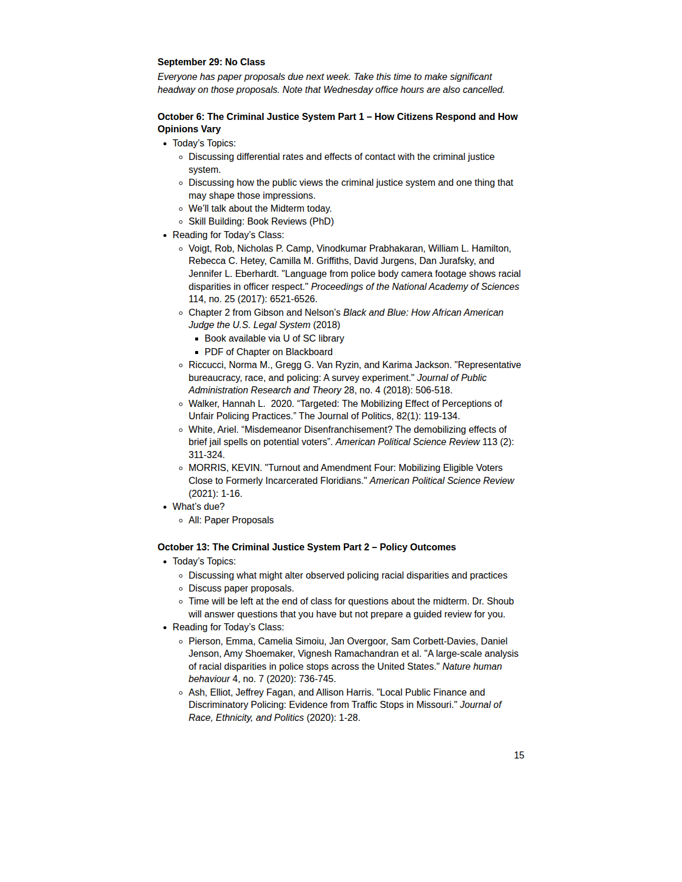September 29: No Class
Everyone has paper proposals due next week. Take this time to make significant headway on those proposals. Note that Wednesday office hours are also cancelled.
October 6: The Criminal Justice System Part 1 – How Citizens Respond and How Opinions Vary
Today’s Topics:
Discussing differential rates and effects of contact with the criminal justice system.
Discussing how the public views the criminal justice system and one thing that may shape those impressions.
We’ll talk about the Midterm today.
Skill Building: Book Reviews (PhD)
Reading for Today’s Class:
Voigt, Rob, Nicholas P. Camp, Vinodkumar Prabhakaran, William L. Hamilton, Rebecca C. Hetey, Camilla M. Griffiths, David Jurgens, Dan Jurafsky, and Jennifer L. Eberhardt. "Language from police body camera footage shows racial disparities in officer respect." Proceedings of the National Academy of Sciences 114, no. 25 (2017): 6521-6526.
Chapter 2 from Gibson and Nelson’s Black and Blue: How African American Judge the U.S. Legal System (2018)
Book available via U of SC library
PDF of Chapter on Blackboard
Riccucci, Norma M., Gregg G. Van Ryzin, and Karima Jackson. "Representative bureaucracy, race, and policing: A survey experiment." Journal of Public Administration Research and Theory 28, no. 4 (2018): 506-518.
Walker, Hannah L. 2020. “Targeted: The Mobilizing Effect of Perceptions of Unfair Policing Practices.” The Journal of Politics, 82(1): 119-134.
White, Ariel. “Misdemeanor Disenfranchisement? The demobilizing effects of brief jail spells on potential voters”. American Political Science Review 113 (2): 311-324.
MORRIS, KEVIN. "Turnout and Amendment Four: Mobilizing Eligible Voters Close to Formerly Incarcerated Floridians." American Political Science Review (2021): 1-16.
What’s due?
All: Paper Proposals
October 13: The Criminal Justice System Part 2 – Policy Outcomes
Today’s Topics:
Discussing what might alter observed policing racial disparities and practices
Discuss paper proposals.
Time will be left at the end of class for questions about the midterm. Dr. Shoub will answer questions that you have but not prepare a guided review for you.
Reading for Today’s Class:
Pierson, Emma, Camelia Simoiu, Jan Overgoor, Sam Corbett-Davies, Daniel Jenson, Amy Shoemaker, Vignesh Ramachandran et al. "A large-scale analysis of racial disparities in police stops across the United States." Nature human behaviour 4, no. 7 (2020): 736-745.
Ash, Elliot, Jeffrey Fagan, and Allison Harris. "Local Public Finance and Discriminatory Policing: Evidence from Traffic Stops in Missouri." Journal of Race, Ethnicity, and Politics (2020): 1-28.
15